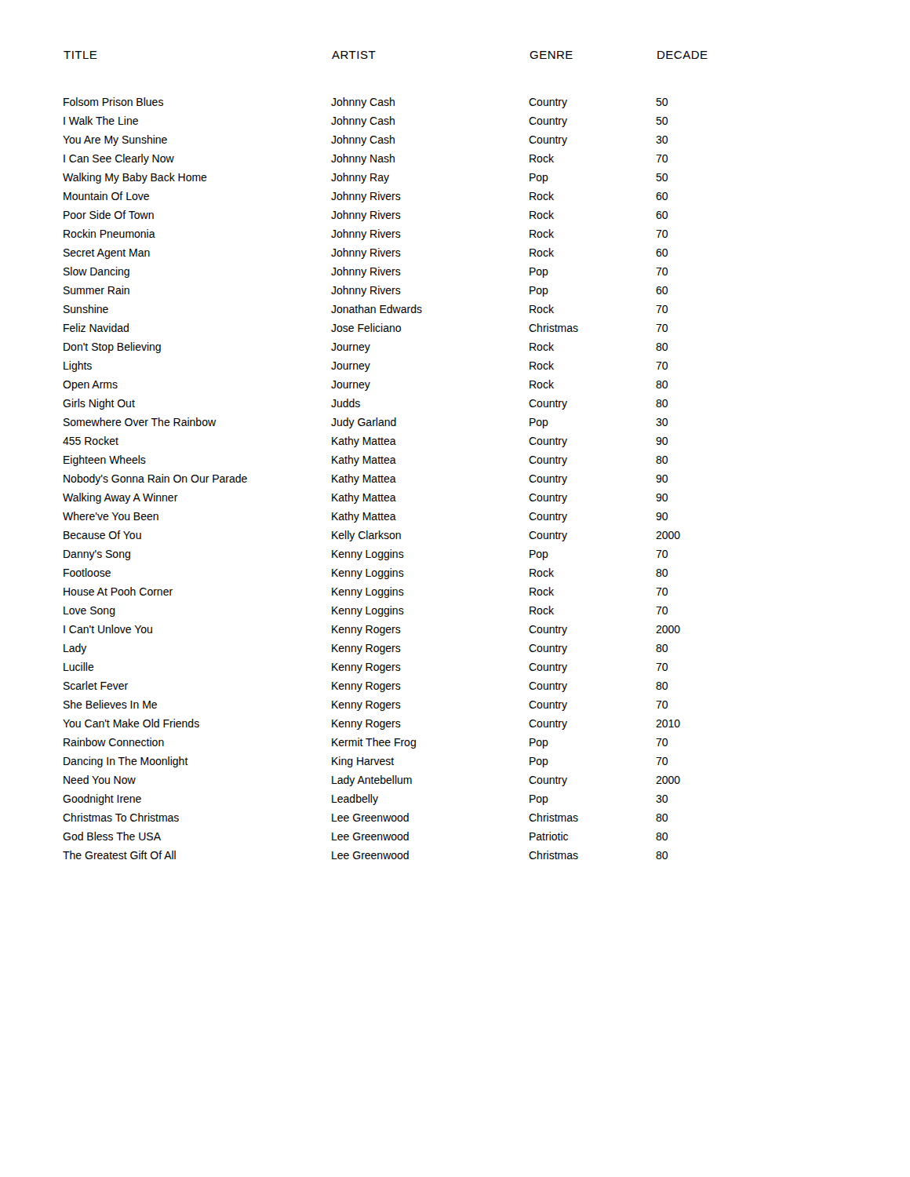| TITLE | ARTIST | GENRE | DECADE |
| --- | --- | --- | --- |
| Folsom Prison Blues | Johnny Cash | Country | 50 |
| I Walk The Line | Johnny Cash | Country | 50 |
| You Are My Sunshine | Johnny Cash | Country | 30 |
| I Can See Clearly Now | Johnny Nash | Rock | 70 |
| Walking My Baby Back Home | Johnny Ray | Pop | 50 |
| Mountain Of Love | Johnny Rivers | Rock | 60 |
| Poor Side Of Town | Johnny Rivers | Rock | 60 |
| Rockin Pneumonia | Johnny Rivers | Rock | 70 |
| Secret Agent Man | Johnny Rivers | Rock | 60 |
| Slow Dancing | Johnny Rivers | Pop | 70 |
| Summer Rain | Johnny Rivers | Pop | 60 |
| Sunshine | Jonathan Edwards | Rock | 70 |
| Feliz Navidad | Jose Feliciano | Christmas | 70 |
| Don't Stop Believing | Journey | Rock | 80 |
| Lights | Journey | Rock | 70 |
| Open Arms | Journey | Rock | 80 |
| Girls Night Out | Judds | Country | 80 |
| Somewhere Over The Rainbow | Judy Garland | Pop | 30 |
| 455 Rocket | Kathy Mattea | Country | 90 |
| Eighteen Wheels | Kathy Mattea | Country | 80 |
| Nobody's Gonna Rain On Our Parade | Kathy Mattea | Country | 90 |
| Walking Away A Winner | Kathy Mattea | Country | 90 |
| Where've You Been | Kathy Mattea | Country | 90 |
| Because Of You | Kelly Clarkson | Country | 2000 |
| Danny's Song | Kenny Loggins | Pop | 70 |
| Footloose | Kenny Loggins | Rock | 80 |
| House At Pooh Corner | Kenny Loggins | Rock | 70 |
| Love Song | Kenny Loggins | Rock | 70 |
| I Can't Unlove You | Kenny Rogers | Country | 2000 |
| Lady | Kenny Rogers | Country | 80 |
| Lucille | Kenny Rogers | Country | 70 |
| Scarlet Fever | Kenny Rogers | Country | 80 |
| She Believes In Me | Kenny Rogers | Country | 70 |
| You Can't Make Old Friends | Kenny Rogers | Country | 2010 |
| Rainbow Connection | Kermit Thee Frog | Pop | 70 |
| Dancing In The Moonlight | King Harvest | Pop | 70 |
| Need You Now | Lady Antebellum | Country | 2000 |
| Goodnight Irene | Leadbelly | Pop | 30 |
| Christmas To Christmas | Lee Greenwood | Christmas | 80 |
| God Bless The USA | Lee Greenwood | Patriotic | 80 |
| The Greatest Gift Of All | Lee Greenwood | Christmas | 80 |